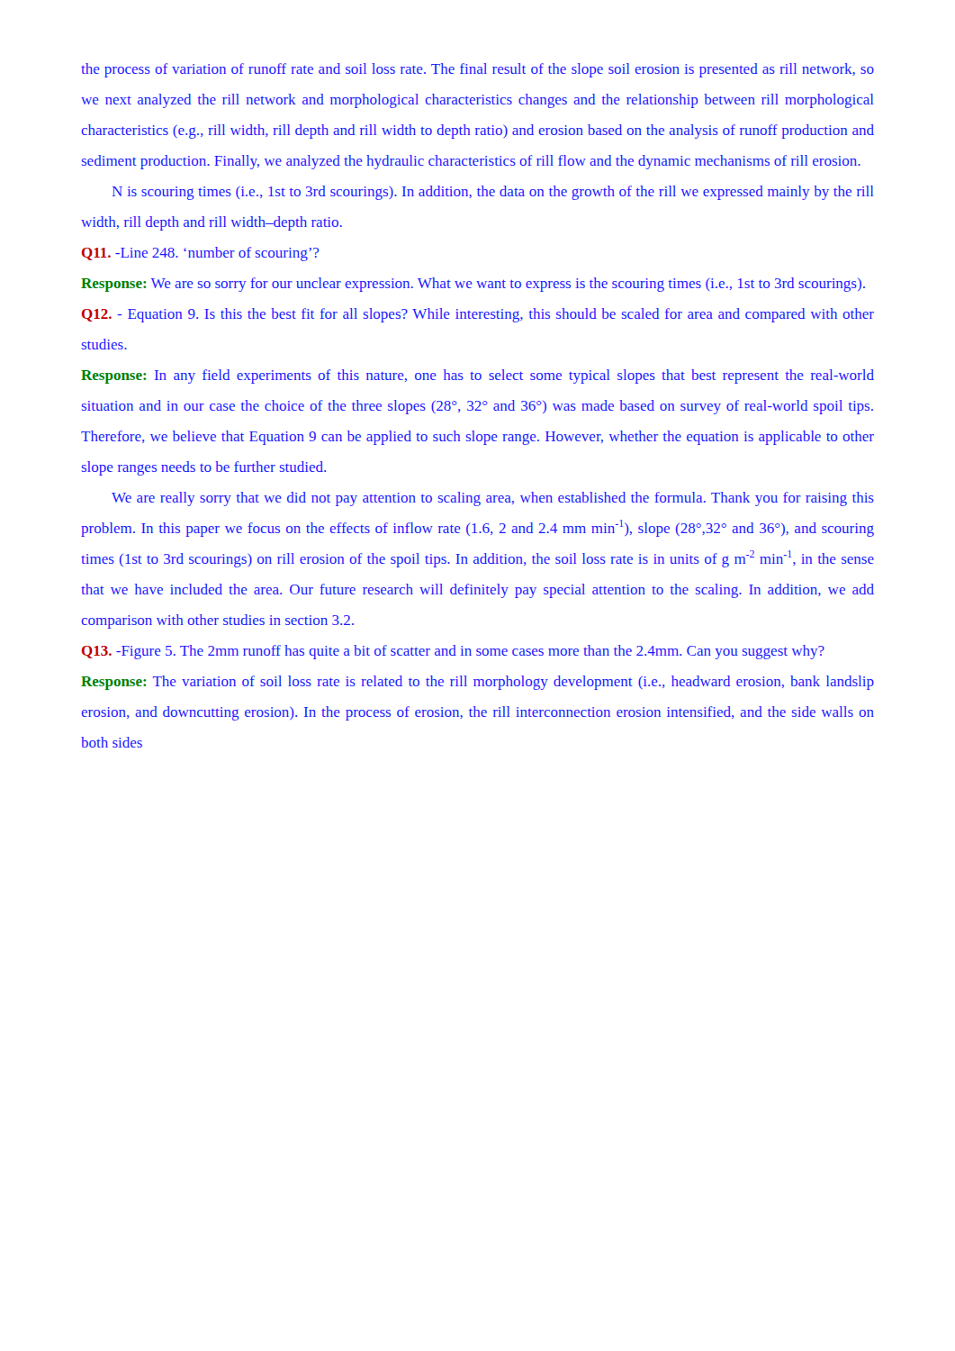the process of variation of runoff rate and soil loss rate. The final result of the slope soil erosion is presented as rill network, so we next analyzed the rill network and morphological characteristics changes and the relationship between rill morphological characteristics (e.g., rill width, rill depth and rill width to depth ratio) and erosion based on the analysis of runoff production and sediment production. Finally, we analyzed the hydraulic characteristics of rill flow and the dynamic mechanisms of rill erosion.
N is scouring times (i.e., 1st to 3rd scourings). In addition, the data on the growth of the rill we expressed mainly by the rill width, rill depth and rill width–depth ratio.
Q11. -Line 248. ‘number of scouring’?
Response: We are so sorry for our unclear expression. What we want to express is the scouring times (i.e., 1st to 3rd scourings).
Q12. - Equation 9. Is this the best fit for all slopes? While interesting, this should be scaled for area and compared with other studies.
Response: In any field experiments of this nature, one has to select some typical slopes that best represent the real-world situation and in our case the choice of the three slopes (28°, 32° and 36°) was made based on survey of real-world spoil tips. Therefore, we believe that Equation 9 can be applied to such slope range. However, whether the equation is applicable to other slope ranges needs to be further studied.
We are really sorry that we did not pay attention to scaling area, when established the formula. Thank you for raising this problem. In this paper we focus on the effects of inflow rate (1.6, 2 and 2.4 mm min-1), slope (28°,32° and 36°), and scouring times (1st to 3rd scourings) on rill erosion of the spoil tips. In addition, the soil loss rate is in units of g m-2 min-1, in the sense that we have included the area. Our future research will definitely pay special attention to the scaling. In addition, we add comparison with other studies in section 3.2.
Q13. -Figure 5. The 2mm runoff has quite a bit of scatter and in some cases more than the 2.4mm. Can you suggest why?
Response: The variation of soil loss rate is related to the rill morphology development (i.e., headward erosion, bank landslip erosion, and downcutting erosion). In the process of erosion, the rill interconnection erosion intensified, and the side walls on both sides